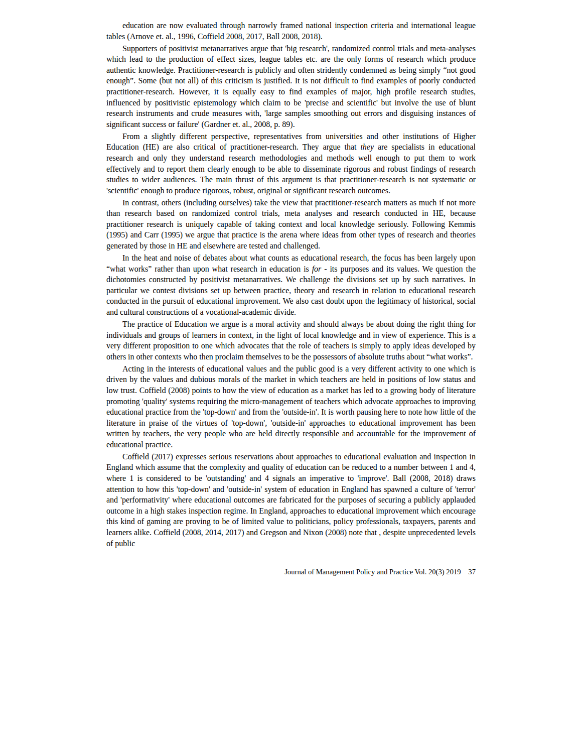education are now evaluated through narrowly framed national inspection criteria and international league tables (Arnove et. al., 1996, Coffield 2008, 2017, Ball 2008, 2018).
Supporters of positivist metanarratives argue that 'big research', randomized control trials and meta-analyses which lead to the production of effect sizes, league tables etc. are the only forms of research which produce authentic knowledge. Practitioner-research is publicly and often stridently condemned as being simply “not good enough”. Some (but not all) of this criticism is justified. It is not difficult to find examples of poorly conducted practitioner-research. However, it is equally easy to find examples of major, high profile research studies, influenced by positivistic epistemology which claim to be 'precise and scientific' but involve the use of blunt research instruments and crude measures with, 'large samples smoothing out errors and disguising instances of significant success or failure' (Gardner et. al., 2008, p. 89).
From a slightly different perspective, representatives from universities and other institutions of Higher Education (HE) are also critical of practitioner-research. They argue that they are specialists in educational research and only they understand research methodologies and methods well enough to put them to work effectively and to report them clearly enough to be able to disseminate rigorous and robust findings of research studies to wider audiences. The main thrust of this argument is that practitioner-research is not systematic or 'scientific' enough to produce rigorous, robust, original or significant research outcomes.
In contrast, others (including ourselves) take the view that practitioner-research matters as much if not more than research based on randomized control trials, meta analyses and research conducted in HE, because practitioner research is uniquely capable of taking context and local knowledge seriously. Following Kemmis (1995) and Carr (1995) we argue that practice is the arena where ideas from other types of research and theories generated by those in HE and elsewhere are tested and challenged.
In the heat and noise of debates about what counts as educational research, the focus has been largely upon “what works” rather than upon what research in education is for - its purposes and its values. We question the dichotomies constructed by positivist metanarratives. We challenge the divisions set up by such narratives. In particular we contest divisions set up between practice, theory and research in relation to educational research conducted in the pursuit of educational improvement. We also cast doubt upon the legitimacy of historical, social and cultural constructions of a vocational-academic divide.
The practice of Education we argue is a moral activity and should always be about doing the right thing for individuals and groups of learners in context, in the light of local knowledge and in view of experience. This is a very different proposition to one which advocates that the role of teachers is simply to apply ideas developed by others in other contexts who then proclaim themselves to be the possessors of absolute truths about “what works”.
Acting in the interests of educational values and the public good is a very different activity to one which is driven by the values and dubious morals of the market in which teachers are held in positions of low status and low trust. Coffield (2008) points to how the view of education as a market has led to a growing body of literature promoting 'quality' systems requiring the micro-management of teachers which advocate approaches to improving educational practice from the 'top-down' and from the 'outside-in'. It is worth pausing here to note how little of the literature in praise of the virtues of 'top-down', 'outside-in' approaches to educational improvement has been written by teachers, the very people who are held directly responsible and accountable for the improvement of educational practice.
Coffield (2017) expresses serious reservations about approaches to educational evaluation and inspection in England which assume that the complexity and quality of education can be reduced to a number between 1 and 4, where 1 is considered to be 'outstanding' and 4 signals an imperative to 'improve'. Ball (2008, 2018) draws attention to how this 'top-down' and 'outside-in' system of education in England has spawned a culture of 'terror' and 'performativity' where educational outcomes are fabricated for the purposes of securing a publicly applauded outcome in a high stakes inspection regime. In England, approaches to educational improvement which encourage this kind of gaming are proving to be of limited value to politicians, policy professionals, taxpayers, parents and learners alike. Coffield (2008, 2014, 2017) and Gregson and Nixon (2008) note that , despite unprecedented levels of public
Journal of Management Policy and Practice Vol. 20(3) 2019 37